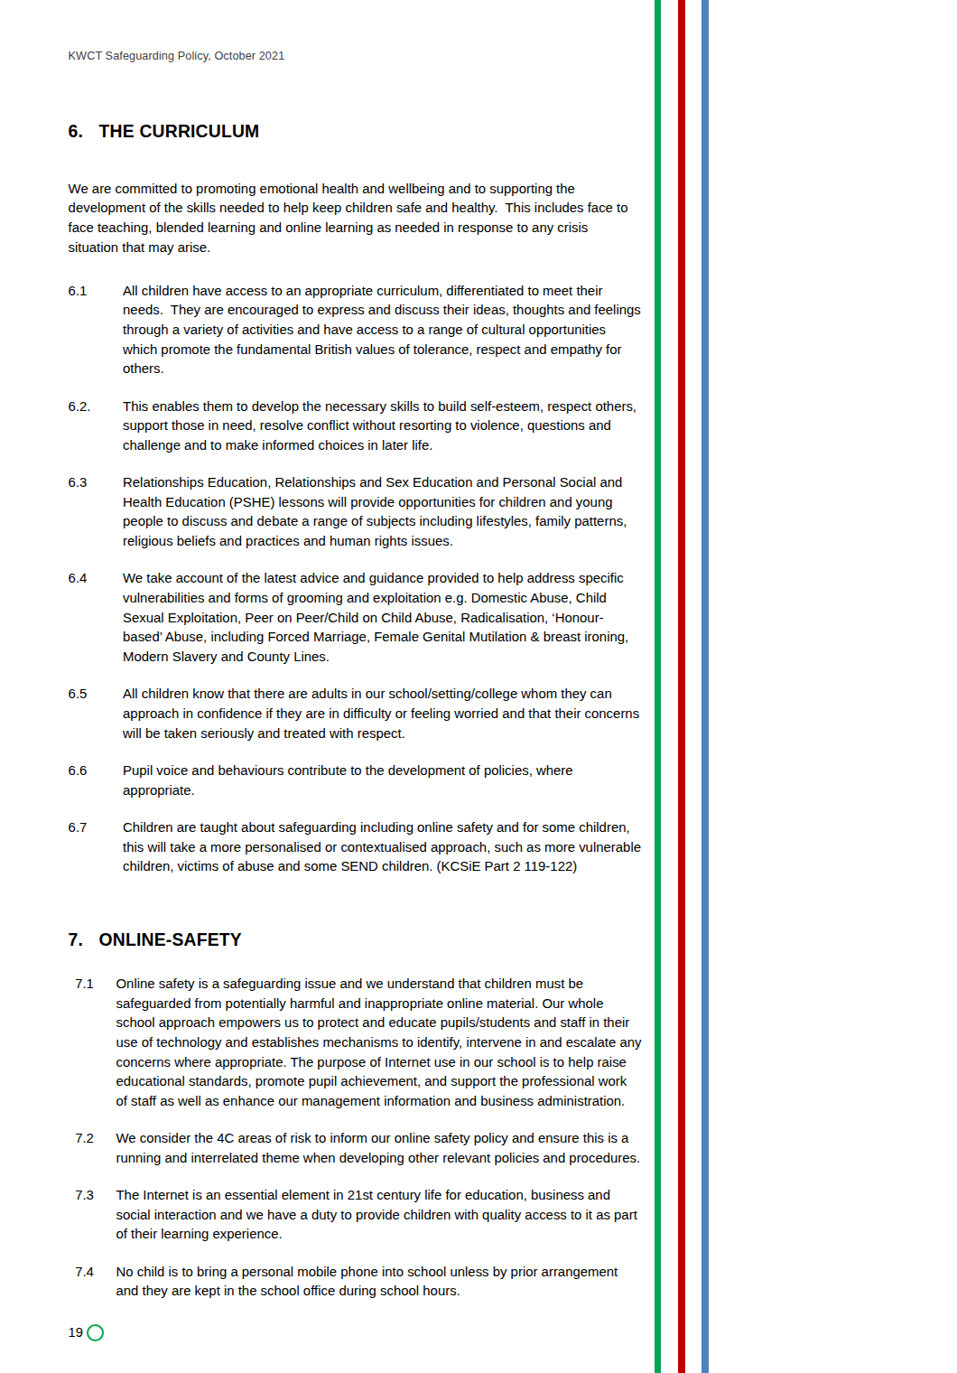KWCT Safeguarding Policy, October 2021
6. THE CURRICULUM
We are committed to promoting emotional health and wellbeing and to supporting the development of the skills needed to help keep children safe and healthy. This includes face to face teaching, blended learning and online learning as needed in response to any crisis situation that may arise.
6.1
All children have access to an appropriate curriculum, differentiated to meet their needs. They are encouraged to express and discuss their ideas, thoughts and feelings through a variety of activities and have access to a range of cultural opportunities which promote the fundamental British values of tolerance, respect and empathy for others.
6.2.
This enables them to develop the necessary skills to build self-esteem, respect others, support those in need, resolve conflict without resorting to violence, questions and challenge and to make informed choices in later life.
6.3
Relationships Education, Relationships and Sex Education and Personal Social and Health Education (PSHE) lessons will provide opportunities for children and young people to discuss and debate a range of subjects including lifestyles, family patterns, religious beliefs and practices and human rights issues.
6.4
We take account of the latest advice and guidance provided to help address specific vulnerabilities and forms of grooming and exploitation e.g. Domestic Abuse, Child Sexual Exploitation, Peer on Peer/Child on Child Abuse, Radicalisation, ‘Honour-based’ Abuse, including Forced Marriage, Female Genital Mutilation & breast ironing, Modern Slavery and County Lines.
6.5
All children know that there are adults in our school/setting/college whom they can approach in confidence if they are in difficulty or feeling worried and that their concerns will be taken seriously and treated with respect.
6.6
Pupil voice and behaviours contribute to the development of policies, where appropriate.
6.7
Children are taught about safeguarding including online safety and for some children, this will take a more personalised or contextualised approach, such as more vulnerable children, victims of abuse and some SEND children. (KCSiE Part 2 119-122)
7. ONLINE-SAFETY
7.1
Online safety is a safeguarding issue and we understand that children must be safeguarded from potentially harmful and inappropriate online material. Our whole school approach empowers us to protect and educate pupils/students and staff in their use of technology and establishes mechanisms to identify, intervene in and escalate any concerns where appropriate. The purpose of Internet use in our school is to help raise educational standards, promote pupil achievement, and support the professional work of staff as well as enhance our management information and business administration.
7.2
We consider the 4C areas of risk to inform our online safety policy and ensure this is a running and interrelated theme when developing other relevant policies and procedures.
7.3
The Internet is an essential element in 21st century life for education, business and social interaction and we have a duty to provide children with quality access to it as part of their learning experience.
7.4
No child is to bring a personal mobile phone into school unless by prior arrangement and they are kept in the school office during school hours.
19